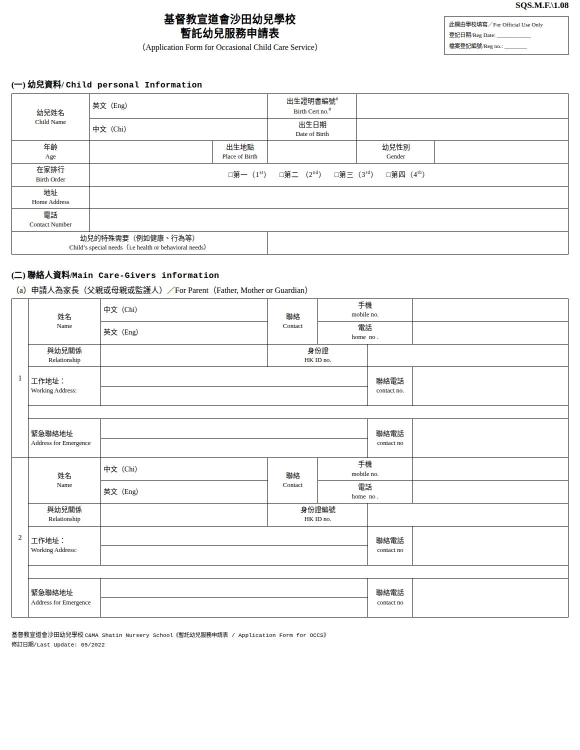SQS.M.F.\1.08
此欄由學校填寫／For Official Use Only
登記日期/Reg Date: ____________
檔案登記編號/Reg no.: ________
基督教宣道會沙田幼兒學校
暫託幼兒服務申請表
（Application Form for Occasional Child Care Service）
(一) 幼兒資料/ Child personal Information
| 幼兒姓名 Child Name | 英文（Eng） | 出生證明書編號 # Birth Cert no. # | |
| 中文（Chi） | 出生日期 Date of Birth | |
| 年齡 Age | | 出生地點 Place of Birth | | 幼兒性別 Gender | |
| 在家排行 Birth Order | □第一（1 st ） □第二 （2 nd ） □第三（3 rd ） □第四（4 th ） |
| 地址 Home Address | |
| 電話 Contact Number | |
| 幼兒的特殊需要（例如健康、行為等） Child’s special needs（i.e health or behavioral needs） | |
(二) 聯絡人資料/Main Care-Givers information
（a）申請人為家長（父親或母親或監護人）／For Parent（Father, Mother or Guardian）
| 1 | 姓名 Name | 中文（Chi） | 聯絡 Contact | 手機 mobile no. | |
| 英文（Eng） | 電話 home no . | |
| 與幼兒關係 Relationship | | 身份證 HK ID no. | |
| 工作地址： Working Address: | | 聯絡電話 contact no. | |
| 緊急聯絡地址 Address for Emergence | | 聯絡電話 contact no | |
| 2 | 姓名 Name | 中文（Chi） | 聯絡 Contact | 手機 mobile no. | |
| 英文（Eng） | 電話 home no . | |
| 與幼兒關係 Relationship | | 身份證編號 HK ID no. | |
| 工作地址： Working Address: | | 聯絡電話 contact no | |
| 緊急聯絡地址 Address for Emergence | | 聯絡電話 contact no | |
基督教宣道會沙田幼兒學校 C&MA Shatin Nursery School《暫託幼兒服務申請表 / Application Form for OCCS》
修訂日期/Last Update: 05/2022